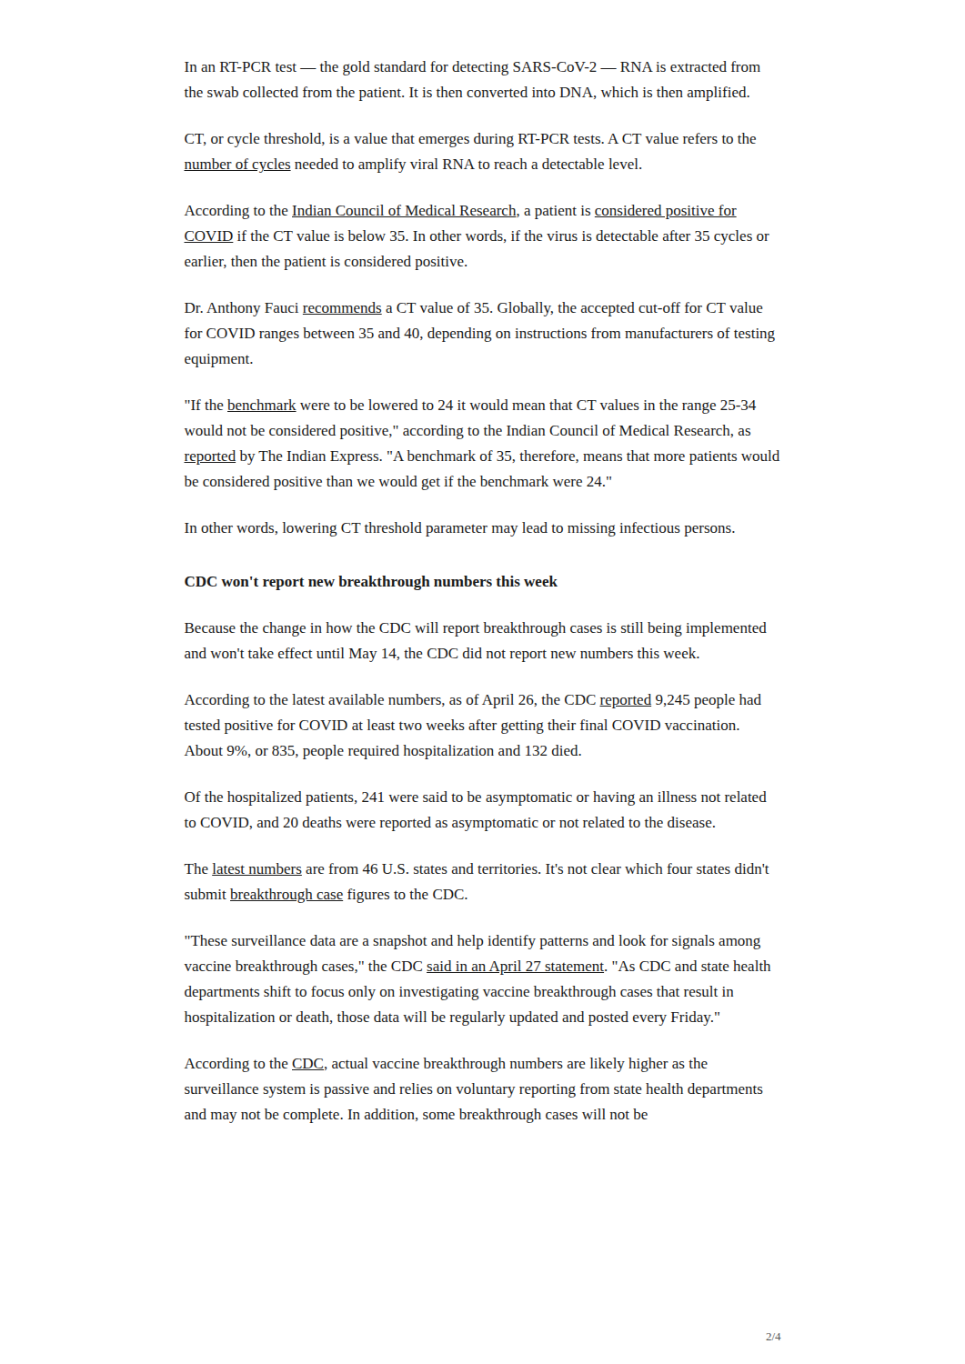In an RT-PCR test — the gold standard for detecting SARS-CoV-2 — RNA is extracted from the swab collected from the patient. It is then converted into DNA, which is then amplified.
CT, or cycle threshold, is a value that emerges during RT-PCR tests. A CT value refers to the number of cycles needed to amplify viral RNA to reach a detectable level.
According to the Indian Council of Medical Research, a patient is considered positive for COVID if the CT value is below 35. In other words, if the virus is detectable after 35 cycles or earlier, then the patient is considered positive.
Dr. Anthony Fauci recommends a CT value of 35. Globally, the accepted cut-off for CT value for COVID ranges between 35 and 40, depending on instructions from manufacturers of testing equipment.
"If the benchmark were to be lowered to 24 it would mean that CT values in the range 25-34 would not be considered positive," according to the Indian Council of Medical Research, as reported by The Indian Express. "A benchmark of 35, therefore, means that more patients would be considered positive than we would get if the benchmark were 24."
In other words, lowering CT threshold parameter may lead to missing infectious persons.
CDC won't report new breakthrough numbers this week
Because the change in how the CDC will report breakthrough cases is still being implemented and won't take effect until May 14, the CDC did not report new numbers this week.
According to the latest available numbers, as of April 26, the CDC reported 9,245 people had tested positive for COVID at least two weeks after getting their final COVID vaccination. About 9%, or 835, people required hospitalization and 132 died.
Of the hospitalized patients, 241 were said to be asymptomatic or having an illness not related to COVID, and 20 deaths were reported as asymptomatic or not related to the disease.
The latest numbers are from 46 U.S. states and territories. It's not clear which four states didn't submit breakthrough case figures to the CDC.
"These surveillance data are a snapshot and help identify patterns and look for signals among vaccine breakthrough cases," the CDC said in an April 27 statement. "As CDC and state health departments shift to focus only on investigating vaccine breakthrough cases that result in hospitalization or death, those data will be regularly updated and posted every Friday."
According to the CDC, actual vaccine breakthrough numbers are likely higher as the surveillance system is passive and relies on voluntary reporting from state health departments and may not be complete. In addition, some breakthrough cases will not be
2/4